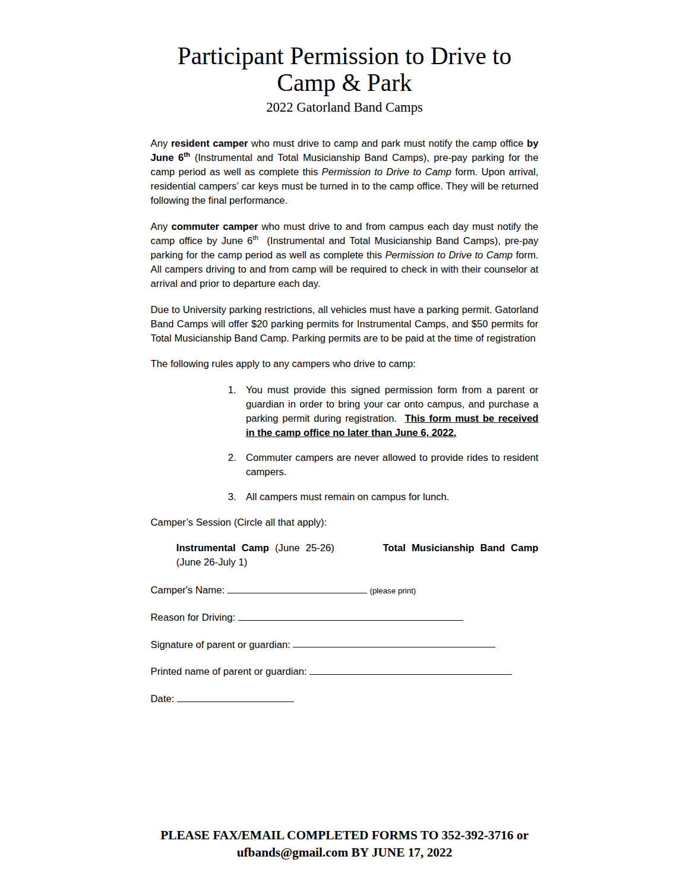Participant Permission to Drive to Camp & Park
2022 Gatorland Band Camps
Any resident camper who must drive to camp and park must notify the camp office by June 6th (Instrumental and Total Musicianship Band Camps), pre-pay parking for the camp period as well as complete this Permission to Drive to Camp form. Upon arrival, residential campers’ car keys must be turned in to the camp office. They will be returned following the final performance.
Any commuter camper who must drive to and from campus each day must notify the camp office by June 6th (Instrumental and Total Musicianship Band Camps), pre-pay parking for the camp period as well as complete this Permission to Drive to Camp form. All campers driving to and from camp will be required to check in with their counselor at arrival and prior to departure each day.
Due to University parking restrictions, all vehicles must have a parking permit. Gatorland Band Camps will offer $20 parking permits for Instrumental Camps, and $50 permits for Total Musicianship Band Camp. Parking permits are to be paid at the time of registration
The following rules apply to any campers who drive to camp:
You must provide this signed permission form from a parent or guardian in order to bring your car onto campus, and purchase a parking permit during registration. This form must be received in the camp office no later than June 6, 2022.
Commuter campers are never allowed to provide rides to resident campers.
All campers must remain on campus for lunch.
Camper’s Session (Circle all that apply):
Instrumental Camp (June 25-26) Total Musicianship Band Camp (June 26-July 1)
Camper's Name: (please print)
Reason for Driving:
Signature of parent or guardian:
Printed name of parent or guardian:
Date:
PLEASE FAX/EMAIL COMPLETED FORMS TO 352-392-3716 or
ufbands@gmail.com BY JUNE 17, 2022